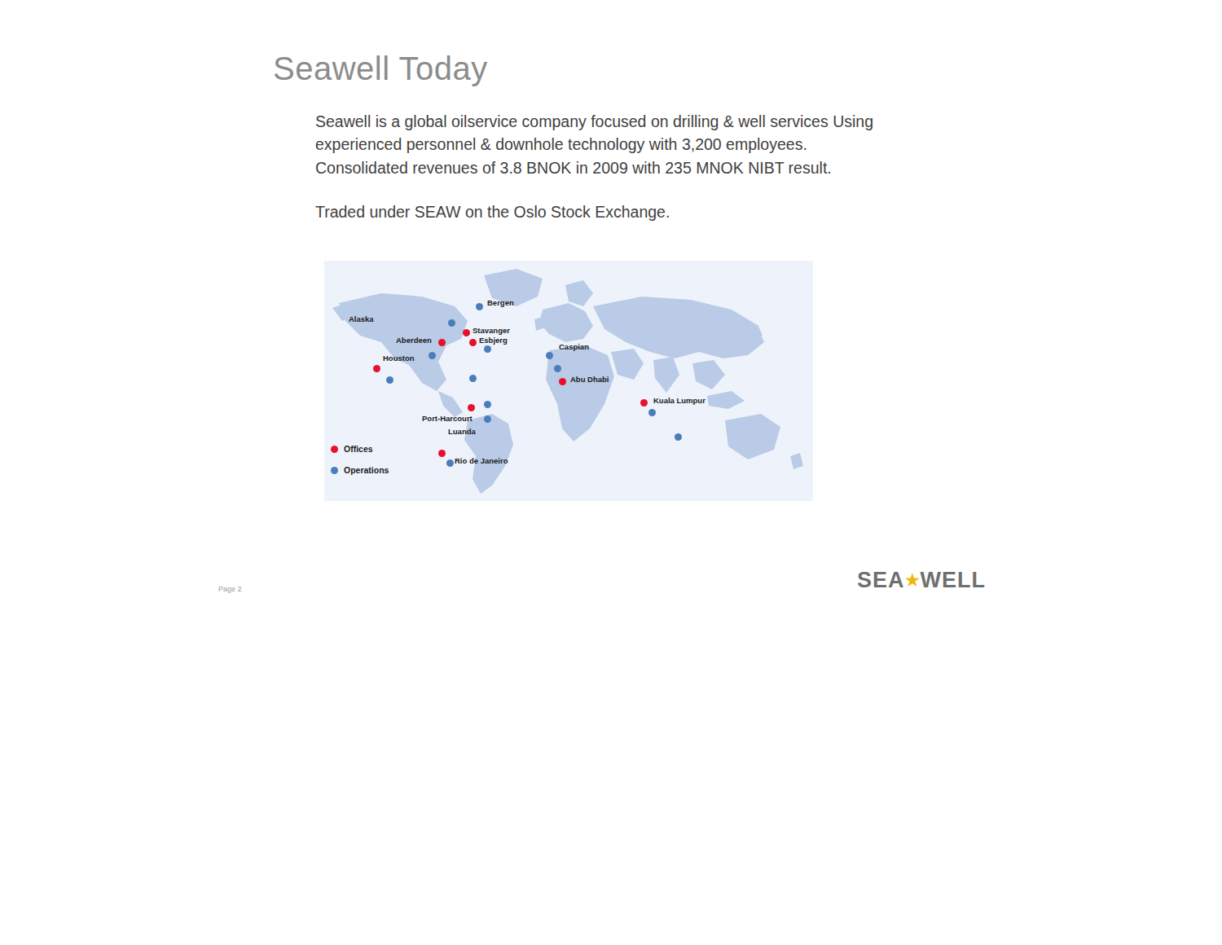Seawell Today
Seawell is a global oilservice company focused on drilling & well services Using experienced personnel & downhole technology with 3,200 employees.
Consolidated revenues of 3.8 BNOK in 2009 with 235 MNOK NIBT result.
Traded under SEAW on the Oslo Stock Exchange.
Bergen Stavanger Esbjerg Aberdeen Alaska Houston Caspian Abu Dhabi Port-Harcourt Luanda Kuala Lumpur Rio de Janeiro
Offices
Operations
Page 2
SEA★WELL